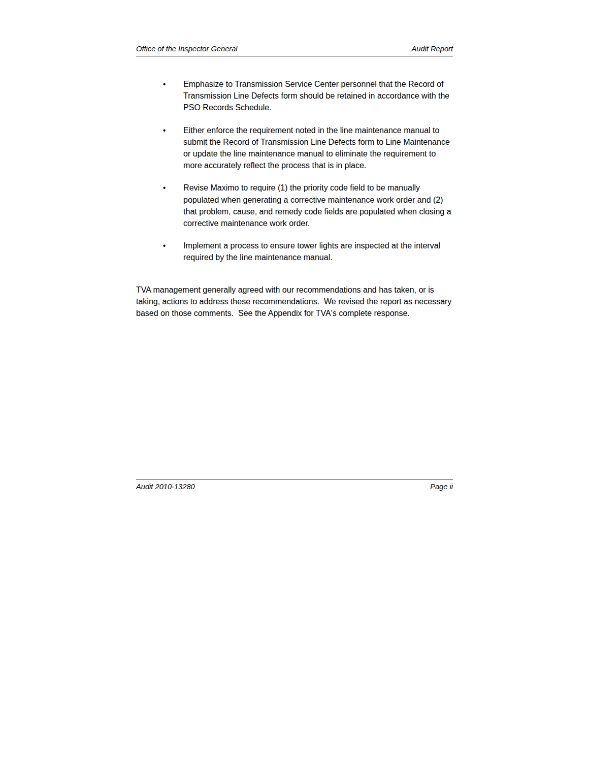Office of the Inspector General Audit Report
Emphasize to Transmission Service Center personnel that the Record of Transmission Line Defects form should be retained in accordance with the PSO Records Schedule.
Either enforce the requirement noted in the line maintenance manual to submit the Record of Transmission Line Defects form to Line Maintenance or update the line maintenance manual to eliminate the requirement to more accurately reflect the process that is in place.
Revise Maximo to require (1) the priority code field to be manually populated when generating a corrective maintenance work order and (2) that problem, cause, and remedy code fields are populated when closing a corrective maintenance work order.
Implement a process to ensure tower lights are inspected at the interval required by the line maintenance manual.
TVA management generally agreed with our recommendations and has taken, or is taking, actions to address these recommendations. We revised the report as necessary based on those comments. See the Appendix for TVA's complete response.
Audit 2010-13280 Page ii